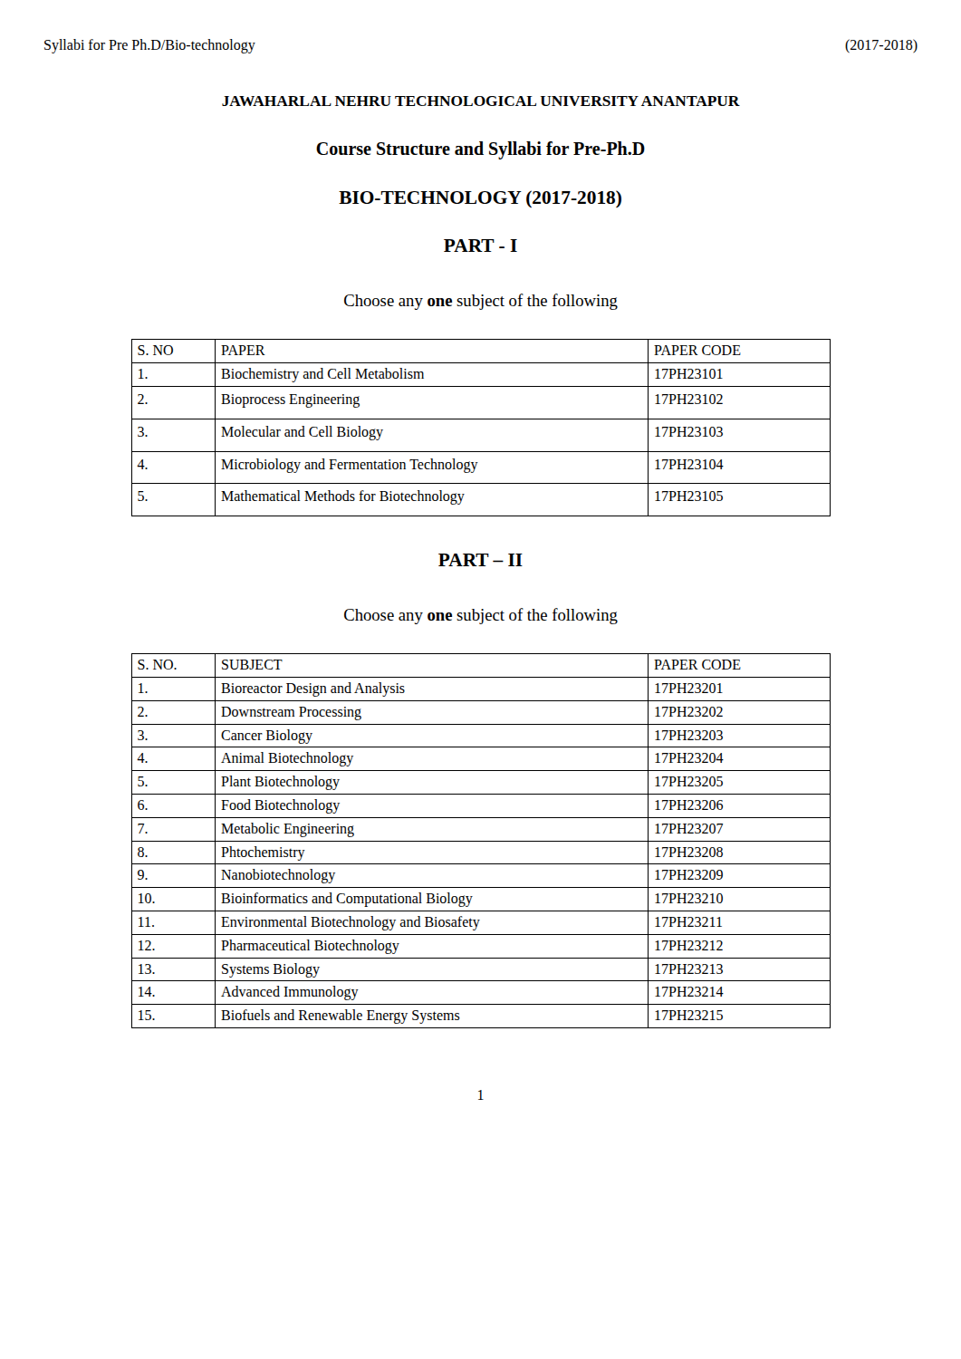Syllabi for Pre Ph.D/Bio-technology (2017-2018)
JAWAHARLAL NEHRU TECHNOLOGICAL UNIVERSITY ANANTAPUR
Course Structure and Syllabi for Pre-Ph.D
BIO-TECHNOLOGY (2017-2018)
PART - I
Choose any one subject of the following
| S. NO | PAPER | PAPER CODE |
| --- | --- | --- |
| 1. | Biochemistry and Cell Metabolism | 17PH23101 |
| 2. | Bioprocess Engineering | 17PH23102 |
| 3. | Molecular and Cell Biology | 17PH23103 |
| 4. | Microbiology and Fermentation Technology | 17PH23104 |
| 5. | Mathematical Methods for Biotechnology | 17PH23105 |
PART – II
Choose any one subject of the following
| S. NO. | SUBJECT | PAPER CODE |
| --- | --- | --- |
| 1. | Bioreactor Design and Analysis | 17PH23201 |
| 2. | Downstream Processing | 17PH23202 |
| 3. | Cancer Biology | 17PH23203 |
| 4. | Animal Biotechnology | 17PH23204 |
| 5. | Plant Biotechnology | 17PH23205 |
| 6. | Food Biotechnology | 17PH23206 |
| 7. | Metabolic Engineering | 17PH23207 |
| 8. | Phtochemistry | 17PH23208 |
| 9. | Nanobiotechnology | 17PH23209 |
| 10. | Bioinformatics and Computational Biology | 17PH23210 |
| 11. | Environmental Biotechnology and Biosafety | 17PH23211 |
| 12. | Pharmaceutical Biotechnology | 17PH23212 |
| 13. | Systems Biology | 17PH23213 |
| 14. | Advanced Immunology | 17PH23214 |
| 15. | Biofuels and Renewable Energy Systems | 17PH23215 |
1